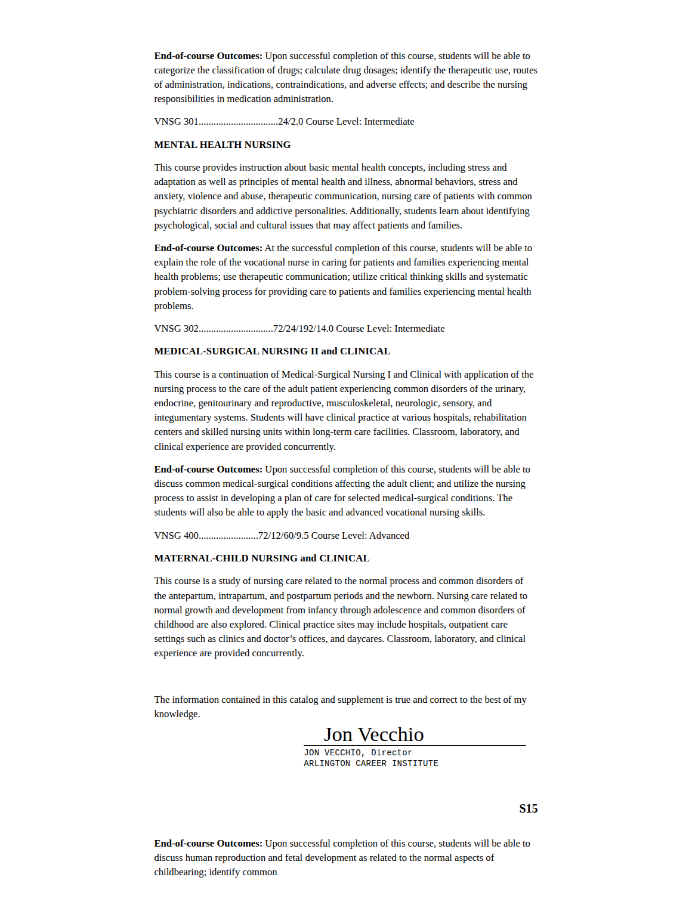End-of-course Outcomes: Upon successful completion of this course, students will be able to categorize the classification of drugs; calculate drug dosages; identify the therapeutic use, routes of administration, indications, contraindications, and adverse effects; and describe the nursing responsibilities in medication administration.
VNSG 301................................24/2.0 Course Level: Intermediate
MENTAL HEALTH NURSING
This course provides instruction about basic mental health concepts, including stress and adaptation as well as principles of mental health and illness, abnormal behaviors, stress and anxiety, violence and abuse, therapeutic communication, nursing care of patients with common psychiatric disorders and addictive personalities. Additionally, students learn about identifying psychological, social and cultural issues that may affect patients and families.
End-of-course Outcomes: At the successful completion of this course, students will be able to explain the role of the vocational nurse in caring for patients and families experiencing mental health problems; use therapeutic communication; utilize critical thinking skills and systematic problem-solving process for providing care to patients and families experiencing mental health problems.
VNSG 302..............................72/24/192/14.0 Course Level: Intermediate
MEDICAL-SURGICAL NURSING II and CLINICAL
This course is a continuation of Medical-Surgical Nursing I and Clinical with application of the nursing process to the care of the adult patient experiencing common disorders of the urinary, endocrine, genitourinary and reproductive, musculoskeletal, neurologic, sensory, and integumentary systems. Students will have clinical practice at various hospitals, rehabilitation centers and skilled nursing units within long-term care facilities. Classroom, laboratory, and clinical experience are provided concurrently.
End-of-course Outcomes: Upon successful completion of this course, students will be able to discuss common medical-surgical conditions affecting the adult client; and utilize the nursing process to assist in developing a plan of care for selected medical-surgical conditions. The students will also be able to apply the basic and advanced vocational nursing skills.
VNSG 400........................72/12/60/9.5 Course Level: Advanced
MATERNAL-CHILD NURSING and CLINICAL
This course is a study of nursing care related to the normal process and common disorders of the antepartum, intrapartum, and postpartum periods and the newborn. Nursing care related to normal growth and development from infancy through adolescence and common disorders of childhood are also explored. Clinical practice sites may include hospitals, outpatient care settings such as clinics and doctor’s offices, and daycares. Classroom, laboratory, and clinical experience are provided concurrently.
The information contained in this catalog and supplement is true and correct to the best of my knowledge.
Jon Vecchio
JON VECCHIO, Director
ARLINGTON CAREER INSTITUTE
S15
End-of-course Outcomes: Upon successful completion of this course, students will be able to discuss human reproduction and fetal development as related to the normal aspects of childbearing; identify common